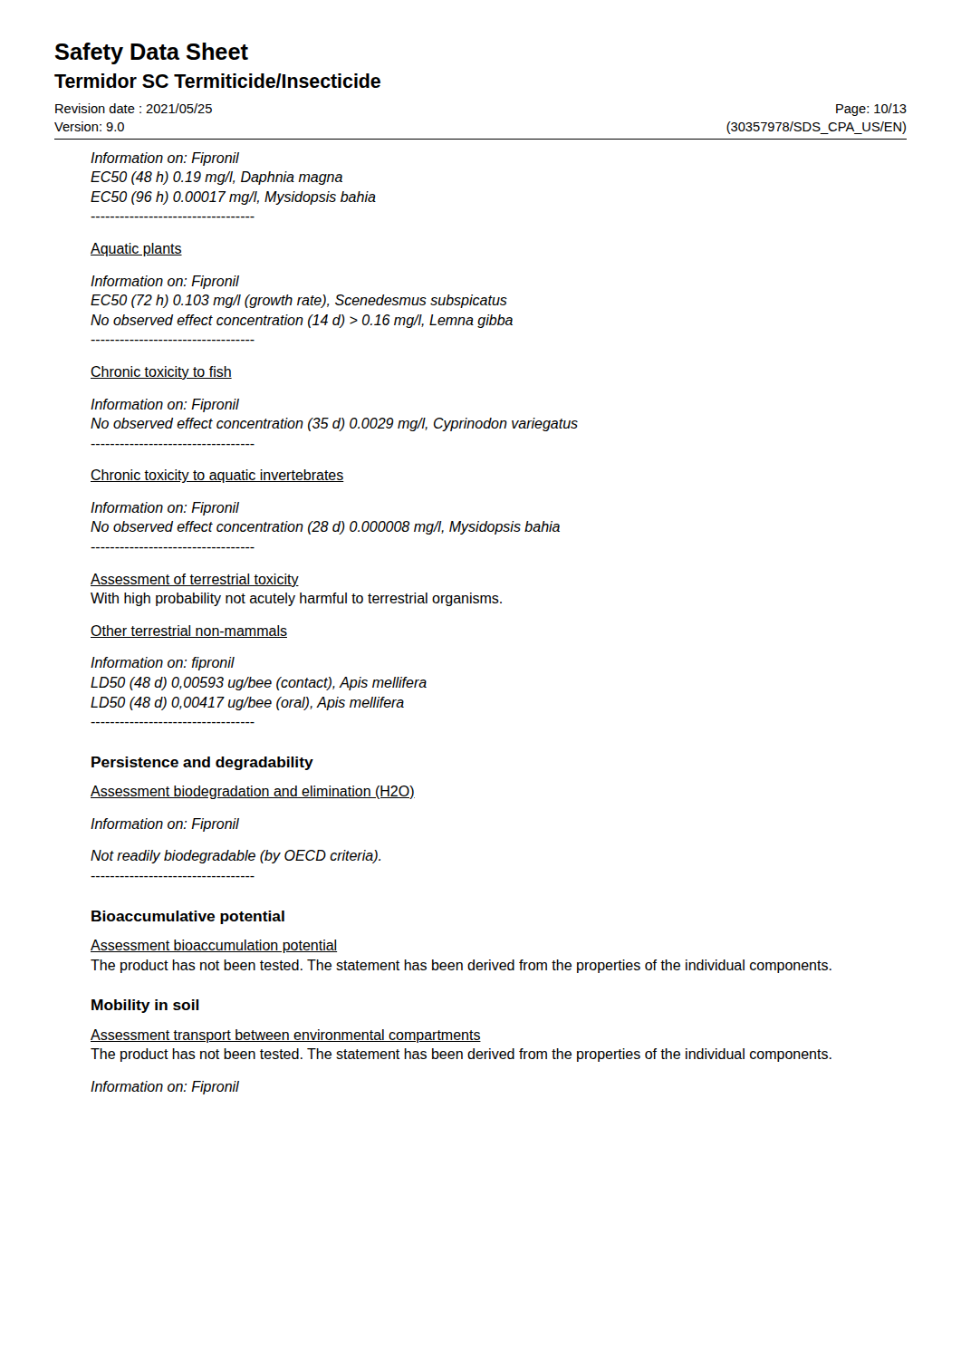Safety Data Sheet
Termidor SC Termiticide/Insecticide
Revision date : 2021/05/25
Version: 9.0 Page: 10/13
(30357978/SDS_CPA_US/EN)
Information on: Fipronil
EC50 (48 h) 0.19 mg/l, Daphnia magna
EC50 (96 h) 0.00017 mg/l, Mysidopsis bahia
----------------------------------
Aquatic plants
Information on: Fipronil
EC50 (72 h) 0.103 mg/l (growth rate), Scenedesmus subspicatus
No observed effect concentration (14 d) > 0.16 mg/l, Lemna gibba
----------------------------------
Chronic toxicity to fish
Information on: Fipronil
No observed effect concentration (35 d) 0.0029 mg/l, Cyprinodon variegatus
----------------------------------
Chronic toxicity to aquatic invertebrates
Information on: Fipronil
No observed effect concentration (28 d) 0.000008 mg/l, Mysidopsis bahia
----------------------------------
Assessment of terrestrial toxicity
With high probability not acutely harmful to terrestrial organisms.
Other terrestrial non-mammals
Information on: fipronil
LD50 (48 d) 0,00593 ug/bee (contact), Apis mellifera
LD50 (48 d) 0,00417 ug/bee (oral), Apis mellifera
----------------------------------
Persistence and degradability
Assessment biodegradation and elimination (H2O)
Information on: Fipronil
Not readily biodegradable (by OECD criteria).
----------------------------------
Bioaccumulative potential
Assessment bioaccumulation potential
The product has not been tested. The statement has been derived from the properties of the individual components.
Mobility in soil
Assessment transport between environmental compartments
The product has not been tested. The statement has been derived from the properties of the individual components.
Information on: Fipronil